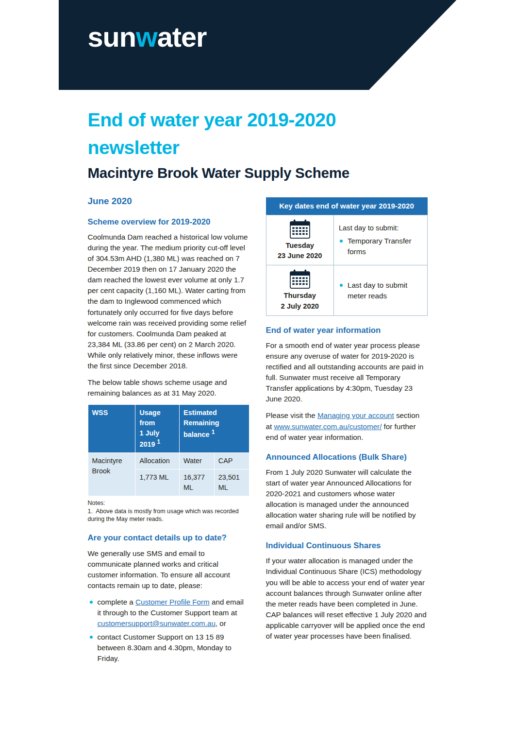sunwater
End of water year 2019-2020 newsletter
Macintyre Brook Water Supply Scheme
June 2020
Scheme overview for 2019-2020
Coolmunda Dam reached a historical low volume during the year. The medium priority cut-off level of 304.53m AHD (1,380 ML) was reached on 7 December 2019 then on 17 January 2020 the dam reached the lowest ever volume at only 1.7 per cent capacity (1,160 ML). Water carting from the dam to Inglewood commenced which fortunately only occurred for five days before welcome rain was received providing some relief for customers. Coolmunda Dam peaked at 23,384 ML (33.86 per cent) on 2 March 2020. While only relatively minor, these inflows were the first since December 2018.
The below table shows scheme usage and remaining balances as at 31 May 2020.
| WSS | Usage from 1 July 2019 1 | Estimated Remaining balance 1 |
| --- | --- | --- |
| Macintyre Brook | Allocation | Water | CAP |
| 1,773 ML | 16,377 ML | 23,501 ML |
Notes:
1. Above data is mostly from usage which was recorded during the May meter reads.
Are your contact details up to date?
We generally use SMS and email to communicate planned works and critical customer information. To ensure all account contacts remain up to date, please:
complete a Customer Profile Form and email it through to the Customer Support team at customersupport@sunwater.com.au, or
contact Customer Support on 13 15 89 between 8.30am and 4.30pm, Monday to Friday.
Key dates end of water year 2019-2020
| Tuesday 23 June 2020 | Last day to submit: Temporary Transfer forms |
| Thursday 2 July 2020 | Last day to submit meter reads |
End of water year information
For a smooth end of water year process please ensure any overuse of water for 2019-2020 is rectified and all outstanding accounts are paid in full. Sunwater must receive all Temporary Transfer applications by 4:30pm, Tuesday 23 June 2020.
Please visit the Managing your account section at www.sunwater.com.au/customer/ for further end of water year information.
Announced Allocations (Bulk Share)
From 1 July 2020 Sunwater will calculate the start of water year Announced Allocations for 2020-2021 and customers whose water allocation is managed under the announced allocation water sharing rule will be notified by email and/or SMS.
Individual Continuous Shares
If your water allocation is managed under the Individual Continuous Share (ICS) methodology you will be able to access your end of water year account balances through Sunwater online after the meter reads have been completed in June. CAP balances will reset effective 1 July 2020 and applicable carryover will be applied once the end of water year processes have been finalised.